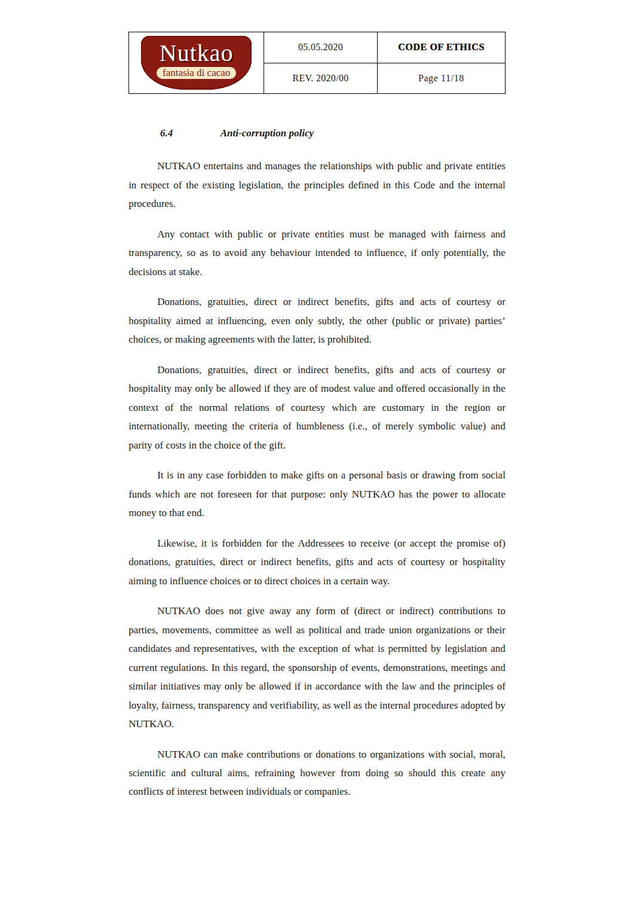| Nutkao fantasia di cacao | 05.05.2020 | CODE OF ETHICS |
| REV. 2020/00 | Page 11/18 |
6.4 Anti-corruption policy
NUTKAO entertains and manages the relationships with public and private entities in respect of the existing legislation, the principles defined in this Code and the internal procedures.
Any contact with public or private entities must be managed with fairness and transparency, so as to avoid any behaviour intended to influence, if only potentially, the decisions at stake.
Donations, gratuities, direct or indirect benefits, gifts and acts of courtesy or hospitality aimed at influencing, even only subtly, the other (public or private) parties’ choices, or making agreements with the latter, is prohibited.
Donations, gratuities, direct or indirect benefits, gifts and acts of courtesy or hospitality may only be allowed if they are of modest value and offered occasionally in the context of the normal relations of courtesy which are customary in the region or internationally, meeting the criteria of humbleness (i.e., of merely symbolic value) and parity of costs in the choice of the gift.
It is in any case forbidden to make gifts on a personal basis or drawing from social funds which are not foreseen for that purpose: only NUTKAO has the power to allocate money to that end.
Likewise, it is forbidden for the Addressees to receive (or accept the promise of) donations, gratuities, direct or indirect benefits, gifts and acts of courtesy or hospitality aiming to influence choices or to direct choices in a certain way.
NUTKAO does not give away any form of (direct or indirect) contributions to parties, movements, committee as well as political and trade union organizations or their candidates and representatives, with the exception of what is permitted by legislation and current regulations. In this regard, the sponsorship of events, demonstrations, meetings and similar initiatives may only be allowed if in accordance with the law and the principles of loyalty, fairness, transparency and verifiability, as well as the internal procedures adopted by NUTKAO.
NUTKAO can make contributions or donations to organizations with social, moral, scientific and cultural aims, refraining however from doing so should this create any conflicts of interest between individuals or companies.